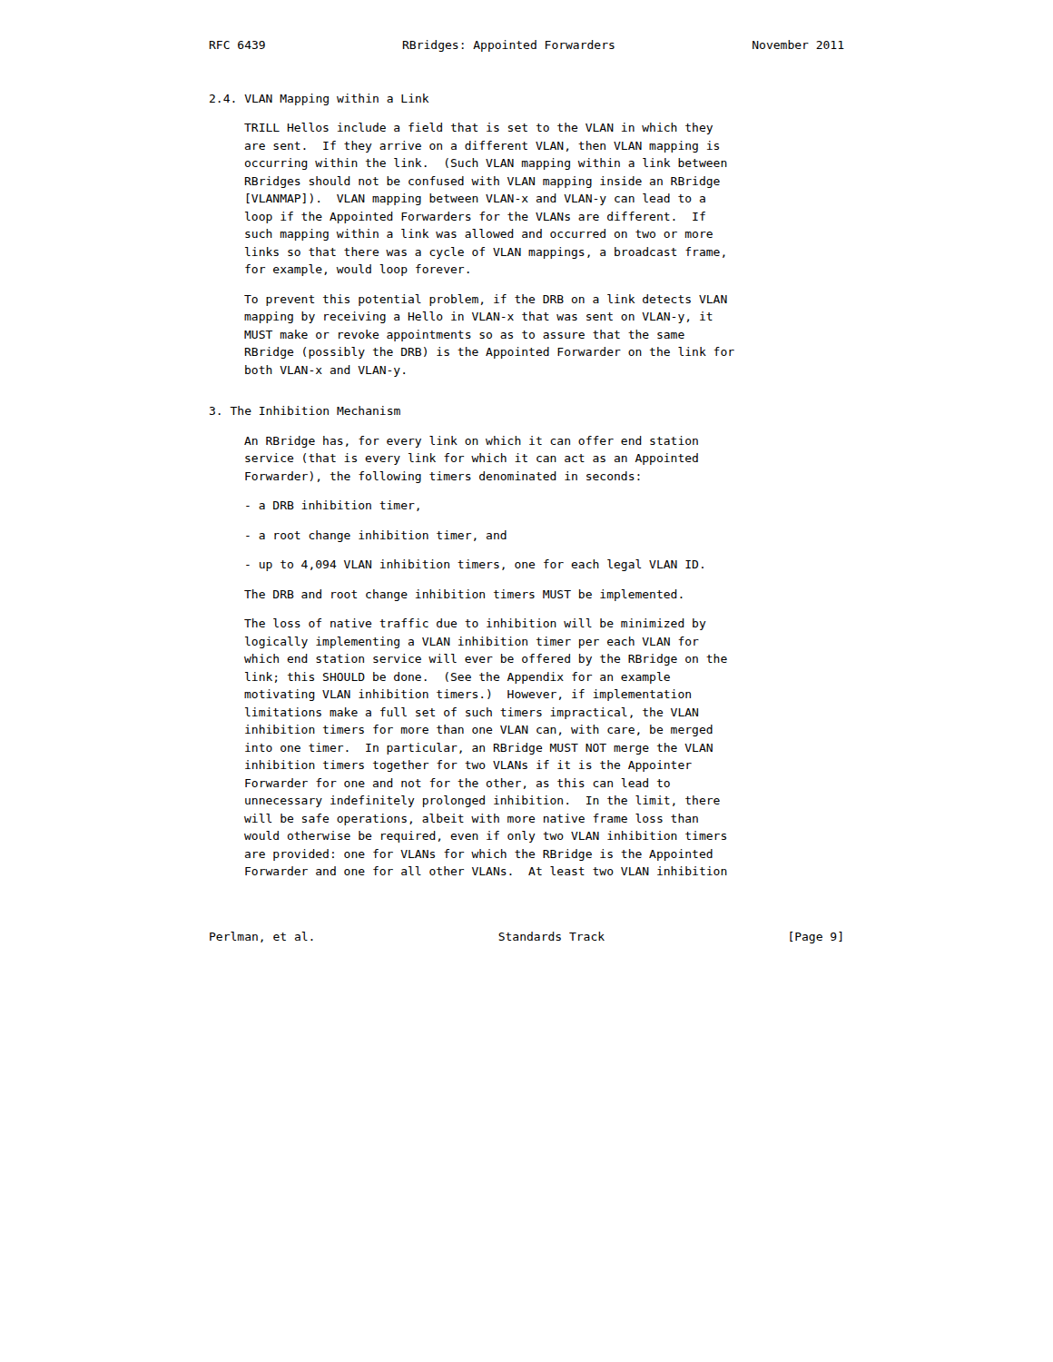RFC 6439 RBridges: Appointed Forwarders November 2011
2.4. VLAN Mapping within a Link
TRILL Hellos include a field that is set to the VLAN in which they are sent. If they arrive on a different VLAN, then VLAN mapping is occurring within the link. (Such VLAN mapping within a link between RBridges should not be confused with VLAN mapping inside an RBridge [VLANMAP]). VLAN mapping between VLAN-x and VLAN-y can lead to a loop if the Appointed Forwarders for the VLANs are different. If such mapping within a link was allowed and occurred on two or more links so that there was a cycle of VLAN mappings, a broadcast frame, for example, would loop forever.
To prevent this potential problem, if the DRB on a link detects VLAN mapping by receiving a Hello in VLAN-x that was sent on VLAN-y, it MUST make or revoke appointments so as to assure that the same RBridge (possibly the DRB) is the Appointed Forwarder on the link for both VLAN-x and VLAN-y.
3. The Inhibition Mechanism
An RBridge has, for every link on which it can offer end station service (that is every link for which it can act as an Appointed Forwarder), the following timers denominated in seconds:
- a DRB inhibition timer,
- a root change inhibition timer, and
- up to 4,094 VLAN inhibition timers, one for each legal VLAN ID.
The DRB and root change inhibition timers MUST be implemented.
The loss of native traffic due to inhibition will be minimized by logically implementing a VLAN inhibition timer per each VLAN for which end station service will ever be offered by the RBridge on the link; this SHOULD be done. (See the Appendix for an example motivating VLAN inhibition timers.) However, if implementation limitations make a full set of such timers impractical, the VLAN inhibition timers for more than one VLAN can, with care, be merged into one timer. In particular, an RBridge MUST NOT merge the VLAN inhibition timers together for two VLANs if it is the Appointer Forwarder for one and not for the other, as this can lead to unnecessary indefinitely prolonged inhibition. In the limit, there will be safe operations, albeit with more native frame loss than would otherwise be required, even if only two VLAN inhibition timers are provided: one for VLANs for which the RBridge is the Appointed Forwarder and one for all other VLANs. At least two VLAN inhibition
Perlman, et al. Standards Track [Page 9]